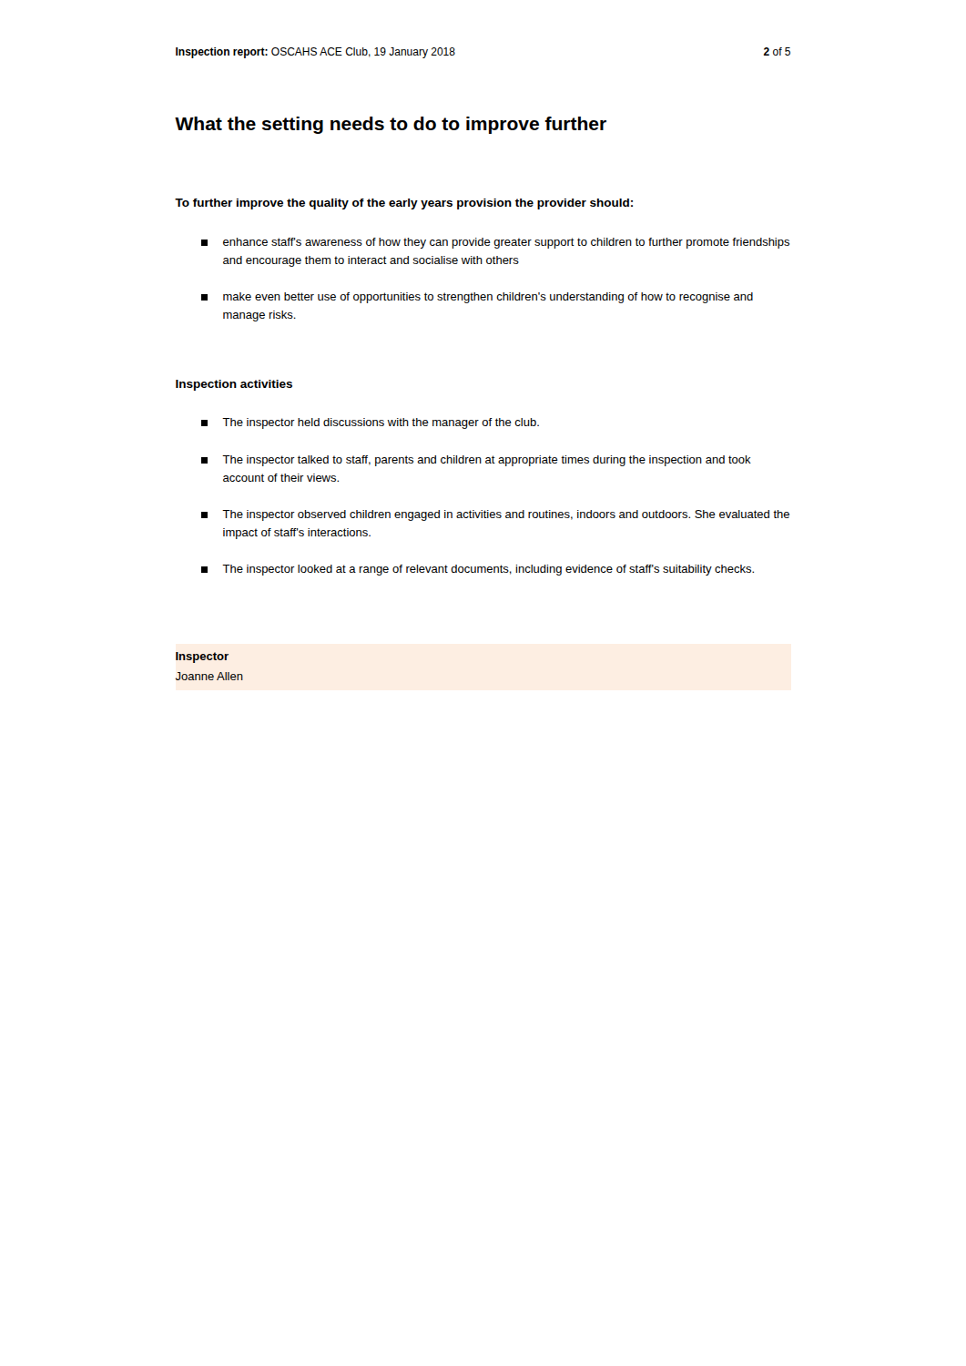Inspection report: OSCAHS ACE Club, 19 January 2018
2 of 5
What the setting needs to do to improve further
To further improve the quality of the early years provision the provider should:
enhance staff's awareness of how they can provide greater support to children to further promote friendships and encourage them to interact and socialise with others
make even better use of opportunities to strengthen children's understanding of how to recognise and manage risks.
Inspection activities
The inspector held discussions with the manager of the club.
The inspector talked to staff, parents and children at appropriate times during the inspection and took account of their views.
The inspector observed children engaged in activities and routines, indoors and outdoors. She evaluated the impact of staff's interactions.
The inspector looked at a range of relevant documents, including evidence of staff's suitability checks.
Inspector
Joanne Allen